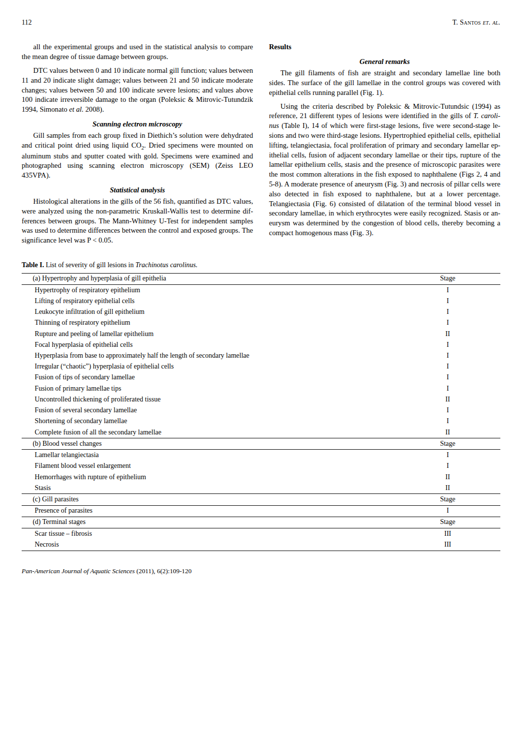112 T. Santos et. al.
all the experimental groups and used in the statistical analysis to compare the mean degree of tissue damage between groups.
DTC values between 0 and 10 indicate normal gill function; values between 11 and 20 indicate slight damage; values between 21 and 50 indicate moderate changes; values between 50 and 100 indicate severe lesions; and values above 100 indicate irreversible damage to the organ (Poleksic & Mitrovic-Tutundzik 1994, Simonato et al. 2008).
Scanning electron microscopy
Gill samples from each group fixed in Diethich’s solution were dehydrated and critical point dried using liquid CO2. Dried specimens were mounted on aluminum stubs and sputter coated with gold. Specimens were examined and photographed using scanning electron microscopy (SEM) (Zeiss LEO 435VPA).
Statistical analysis
Histological alterations in the gills of the 56 fish, quantified as DTC values, were analyzed using the non-parametric Kruskall-Wallis test to determine differences between groups. The Mann-Whitney U-Test for independent samples was used to determine differences between the control and exposed groups. The significance level was P < 0.05.
Results
General remarks
The gill filaments of fish are straight and secondary lamellae line both sides. The surface of the gill lamellae in the control groups was covered with epithelial cells running parallel (Fig. 1).
Using the criteria described by Poleksic & Mitrovic-Tutundsic (1994) as reference, 21 different types of lesions were identified in the gills of T. carolinus (Table I), 14 of which were first-stage lesions, five were second-stage lesions and two were third-stage lesions. Hypertrophied epithelial cells, epithelial lifting, telangiectasia, focal proliferation of primary and secondary lamellar epithelial cells, fusion of adjacent secondary lamellae or their tips, rupture of the lamellar epithelium cells, stasis and the presence of microscopic parasites were the most common alterations in the fish exposed to naphthalene (Figs 2, 4 and 5-8). A moderate presence of aneurysm (Fig. 3) and necrosis of pillar cells were also detected in fish exposed to naphthalene, but at a lower percentage. Telangiectasia (Fig. 6) consisted of dilatation of the terminal blood vessel in secondary lamellae, in which erythrocytes were easily recognized. Stasis or aneurysm was determined by the congestion of blood cells, thereby becoming a compact homogenous mass (Fig. 3).
Table I. List of severity of gill lesions in Trachinotus carolinus.
| (a) Hypertrophy and hyperplasia of gill epithelia | Stage |
| Hypertrophy of respiratory epithelium | I |
| Lifting of respiratory epithelial cells | I |
| Leukocyte infiltration of gill epithelium | I |
| Thinning of respiratory epithelium | I |
| Rupture and peeling of lamellar epithelium | II |
| Focal hyperplasia of epithelial cells | I |
| Hyperplasia from base to approximately half the length of secondary lamellae | I |
| Irregular (“chaotic”) hyperplasia of epithelial cells | I |
| Fusion of tips of secondary lamellae | I |
| Fusion of primary lamellae tips | I |
| Uncontrolled thickening of proliferated tissue | II |
| Fusion of several secondary lamellae | I |
| Shortening of secondary lamellae | I |
| Complete fusion of all the secondary lamellae | II |
| (b) Blood vessel changes | Stage |
| Lamellar telangiectasia | I |
| Filament blood vessel enlargement | I |
| Hemorrhages with rupture of epithelium | II |
| Stasis | II |
| (c) Gill parasites | Stage |
| Presence of parasites | I |
| (d) Terminal stages | Stage |
| Scar tissue – fibrosis | III |
| Necrosis | III |
Pan-American Journal of Aquatic Sciences (2011), 6(2):109-120